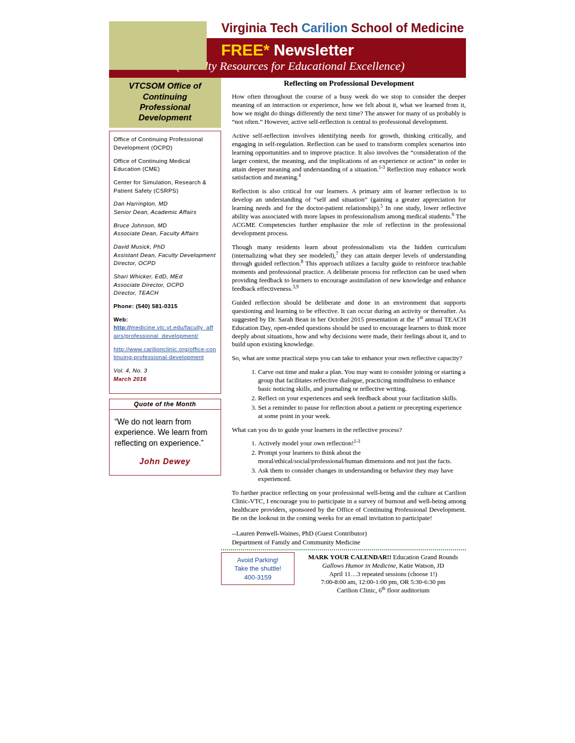Virginia Tech Carilion School of Medicine
FREE* Newsletter
*(Faculty Resources for Educational Excellence)
VTCSOM Office of
Continuing
Professional
Development
Office of Continuing Professional Development (OCPD)
Office of Continuing Medical Education (CME)
Center for Simulation, Research & Patient Safety (CSRPS)
Dan Harrington, MD
Senior Dean, Academic Affairs
Bruce Johnson, MD
Associate Dean, Faculty Affairs
David Musick, PhD
Assistant Dean, Faculty Development
Director, OCPD
Shari Whicker, EdD, MEd
Associate Director, OCPD
Director, TEACH
Phone: (540) 581-0315
Web:
http://medicine.vtc.vt.edu/faculty_affairs/professional_development/
http://www.carilionclinic.org/office-continuing-professional-development
Vol. 4, No. 3
March 2016
Quote of the Month
“We do not learn from experience. We learn from reflecting on experience.”
John Dewey
Reflecting on Professional Development
How often throughout the course of a busy week do we stop to consider the deeper meaning of an interaction or experience, how we felt about it, what we learned from it, how we might do things differently the next time? The answer for many of us probably is “not often.” However, active self-reflection is central to professional development.
Active self-reflection involves identifying needs for growth, thinking critically, and engaging in self-regulation. Reflection can be used to transform complex scenarios into learning opportunities and to improve practice. It also involves the “consideration of the larger context, the meaning, and the implications of an experience or action” in order to attain deeper meaning and understanding of a situation.1-3 Reflection may enhance work satisfaction and meaning.4
Reflection is also critical for our learners. A primary aim of learner reflection is to develop an understanding of “self and situation” (gaining a greater appreciation for learning needs and for the doctor-patient relationship).5 In one study, lower reflective ability was associated with more lapses in professionalism among medical students.6 The ACGME Competencies further emphasize the role of reflection in the professional development process.
Though many residents learn about professionalism via the hidden curriculum (internalizing what they see modeled),7 they can attain deeper levels of understanding through guided reflection.8 This approach utilizes a faculty guide to reinforce teachable moments and professional practice. A deliberate process for reflection can be used when providing feedback to learners to encourage assimilation of new knowledge and enhance feedback effectiveness.3,9
Guided reflection should be deliberate and done in an environment that supports questioning and learning to be effective. It can occur during an activity or thereafter. As suggested by Dr. Sarah Bean in her October 2015 presentation at the 1st annual TEACH Education Day, open-ended questions should be used to encourage learners to think more deeply about situations, how and why decisions were made, their feelings about it, and to build upon existing knowledge.
So, what are some practical steps you can take to enhance your own reflective capacity?
Carve out time and make a plan. You may want to consider joining or starting a group that facilitates reflective dialogue, practicing mindfulness to enhance basic noticing skills, and journaling or reflective writing.
Reflect on your experiences and seek feedback about your facilitation skills.
Set a reminder to pause for reflection about a patient or precepting experience at some point in your week.
What can you do to guide your learners in the reflective process?
Actively model your own reflection!1-3
Prompt your learners to think about the moral/ethical/social/professional/human dimensions and not just the facts.
Ask them to consider changes in understanding or behavior they may have experienced.
To further practice reflecting on your professional well-being and the culture at Carilion Clinic-VTC, I encourage you to participate in a survey of burnout and well-being among healthcare providers, sponsored by the Office of Continuing Professional Development. Be on the lookout in the coming weeks for an email invitation to participate!
--Lauren Penwell-Waines, PhD (Guest Contributor)
Department of Family and Community Medicine
Avoid Parking!
Take the shuttle!
400-3159
MARK YOUR CALENDAR!! Education Grand Rounds
Gallows Humor in Medicine, Katie Watson, JD
April 11…3 repeated sessions (choose 1!)
7:00-8:00 am, 12:00-1:00 pm, OR 5:30-6:30 pm
Carilion Clinic, 6th floor auditorium